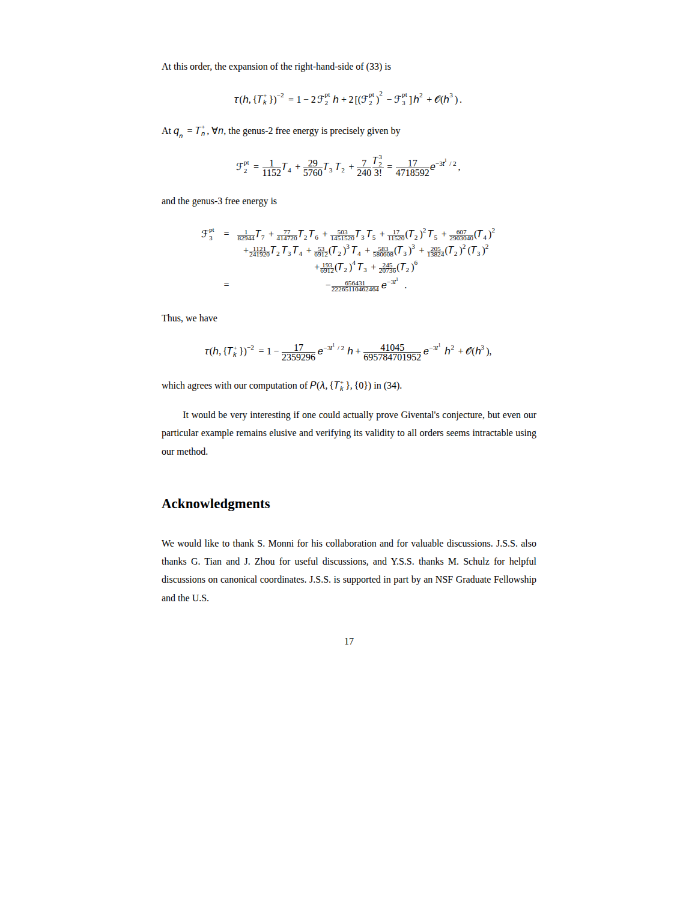At this order, the expansion of the right-hand-side of (33) is
τ ( h , { Tk+ } )−2 = 1 − 2 ℱ2pt h + 2 [ (ℱ2pt) 2 − ℱ3pt ] h2 + 𝒪 ( h3 ) .
At qn=Tn+, ∀n, the genus-2 free energy is precisely given by
ℱ2pt = 11152 T4 + 295760 T3 T2 + 7240 T23 3! = 174718592 e −3t1/2 ,
and the genus-3 free energy is
ℱ3pt = 182944 T7 + 77414720 T2 T6 + 5031451520 T3 T5 + 1711520 (T2)2 T5 + 6072903040 (T4)2 + 1121241920 T2 T3 T4 + 536912 (T2)3 T4 + 583580608 (T3)3 + 20513824 (T2)2 (T3)2 + 1936912 (T2)4 T3 + 24520736 (T2)6 = − 65643122265110462464 e −3t1 .
Thus, we have
τ ( h , { Tk+ } )−2 = 1 − 172359296 e −3t1/2 h + 41045695784701952 e −3t1 h2 + 𝒪 ( h3 ) ,
which agrees with our computation of P(λ,{Tk+},{0}) in (34).
It would be very interesting if one could actually prove Givental's conjecture, but even our particular example remains elusive and verifying its validity to all orders seems intractable using our method.
Acknowledgments
We would like to thank S. Monni for his collaboration and for valuable discussions. J.S.S. also thanks G. Tian and J. Zhou for useful discussions, and Y.S.S. thanks M. Schulz for helpful discussions on canonical coordinates. J.S.S. is supported in part by an NSF Graduate Fellowship and the U.S.
17